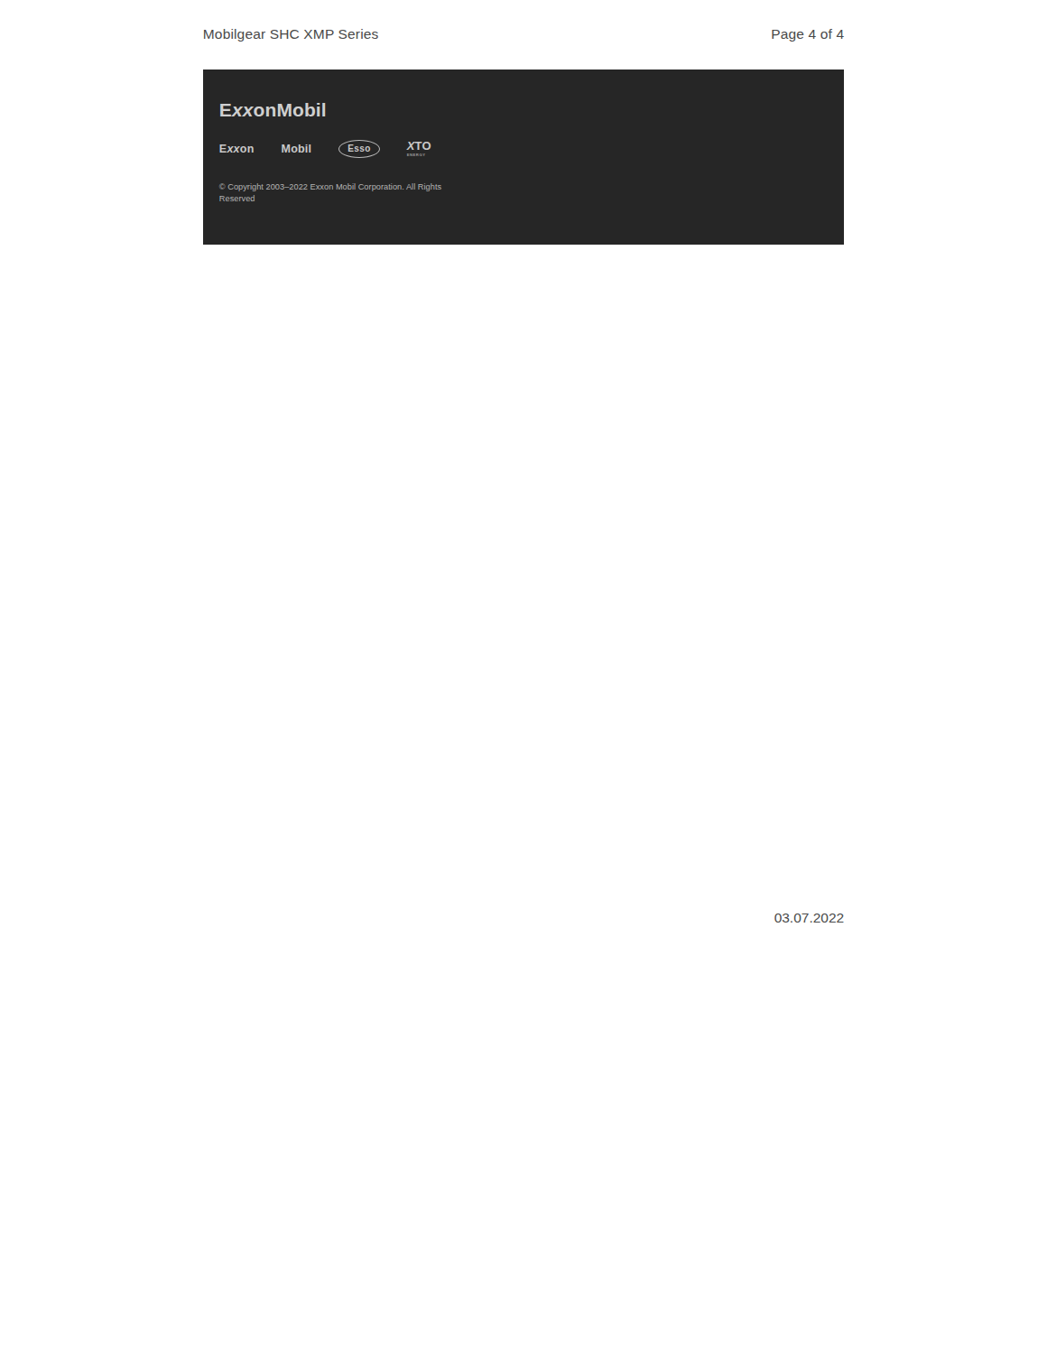Mobilgear SHC XMP Series Page 4 of 4
ExxonMobil
Exxon Mobil Esso XTO Energy
© Copyright 2003–2022 Exxon Mobil Corporation. All Rights Reserved
03.07.2022